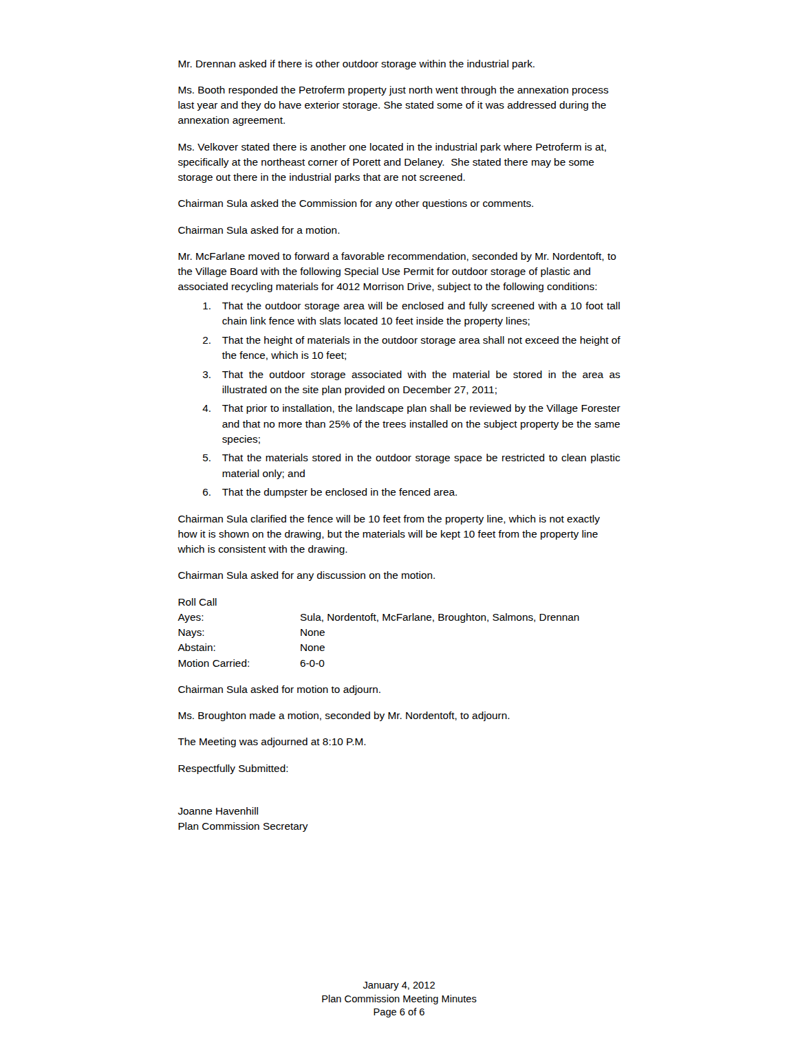Mr. Drennan asked if there is other outdoor storage within the industrial park.
Ms. Booth responded the Petroferm property just north went through the annexation process last year and they do have exterior storage. She stated some of it was addressed during the annexation agreement.
Ms. Velkover stated there is another one located in the industrial park where Petroferm is at, specifically at the northeast corner of Porett and Delaney. She stated there may be some storage out there in the industrial parks that are not screened.
Chairman Sula asked the Commission for any other questions or comments.
Chairman Sula asked for a motion.
Mr. McFarlane moved to forward a favorable recommendation, seconded by Mr. Nordentoft, to the Village Board with the following Special Use Permit for outdoor storage of plastic and associated recycling materials for 4012 Morrison Drive, subject to the following conditions:
That the outdoor storage area will be enclosed and fully screened with a 10 foot tall chain link fence with slats located 10 feet inside the property lines;
That the height of materials in the outdoor storage area shall not exceed the height of the fence, which is 10 feet;
That the outdoor storage associated with the material be stored in the area as illustrated on the site plan provided on December 27, 2011;
That prior to installation, the landscape plan shall be reviewed by the Village Forester and that no more than 25% of the trees installed on the subject property be the same species;
That the materials stored in the outdoor storage space be restricted to clean plastic material only; and
That the dumpster be enclosed in the fenced area.
Chairman Sula clarified the fence will be 10 feet from the property line, which is not exactly how it is shown on the drawing, but the materials will be kept 10 feet from the property line which is consistent with the drawing.
Chairman Sula asked for any discussion on the motion.
| Roll Call | |
| Ayes: | Sula, Nordentoft, McFarlane, Broughton, Salmons, Drennan |
| Nays: | None |
| Abstain: | None |
| Motion Carried: | 6-0-0 |
Chairman Sula asked for motion to adjourn.
Ms. Broughton made a motion, seconded by Mr. Nordentoft, to adjourn.
The Meeting was adjourned at 8:10 P.M.
Respectfully Submitted:
Joanne Havenhill
Plan Commission Secretary
January 4, 2012
Plan Commission Meeting Minutes
Page 6 of 6